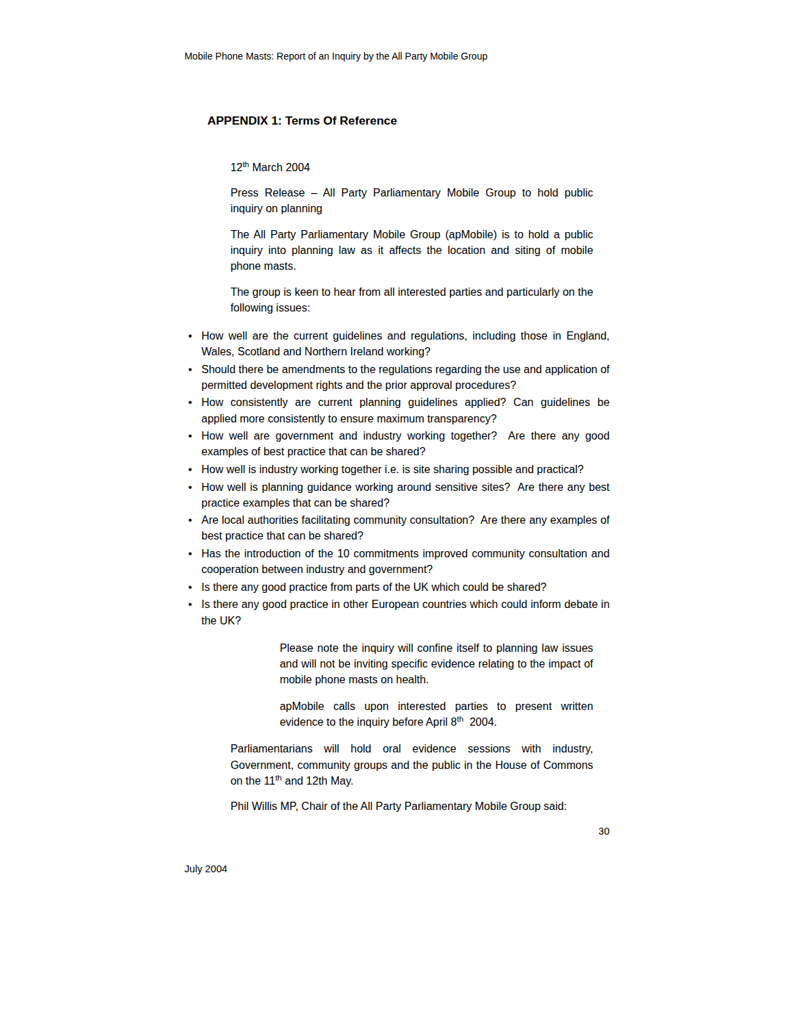Mobile Phone Masts: Report of an Inquiry by the All Party Mobile Group
APPENDIX 1: Terms Of Reference
12th March 2004
Press Release – All Party Parliamentary Mobile Group to hold public inquiry on planning
The All Party Parliamentary Mobile Group (apMobile) is to hold a public inquiry into planning law as it affects the location and siting of mobile phone masts.
The group is keen to hear from all interested parties and particularly on the following issues:
How well are the current guidelines and regulations, including those in England, Wales, Scotland and Northern Ireland working?
Should there be amendments to the regulations regarding the use and application of permitted development rights and the prior approval procedures?
How consistently are current planning guidelines applied? Can guidelines be applied more consistently to ensure maximum transparency?
How well are government and industry working together? Are there any good examples of best practice that can be shared?
How well is industry working together i.e. is site sharing possible and practical?
How well is planning guidance working around sensitive sites? Are there any best practice examples that can be shared?
Are local authorities facilitating community consultation? Are there any examples of best practice that can be shared?
Has the introduction of the 10 commitments improved community consultation and cooperation between industry and government?
Is there any good practice from parts of the UK which could be shared?
Is there any good practice in other European countries which could inform debate in the UK?
Please note the inquiry will confine itself to planning law issues and will not be inviting specific evidence relating to the impact of mobile phone masts on health.
apMobile calls upon interested parties to present written evidence to the inquiry before April 8th 2004.
Parliamentarians will hold oral evidence sessions with industry, Government, community groups and the public in the House of Commons on the 11th and 12th May.
Phil Willis MP, Chair of the All Party Parliamentary Mobile Group said:
30
July 2004